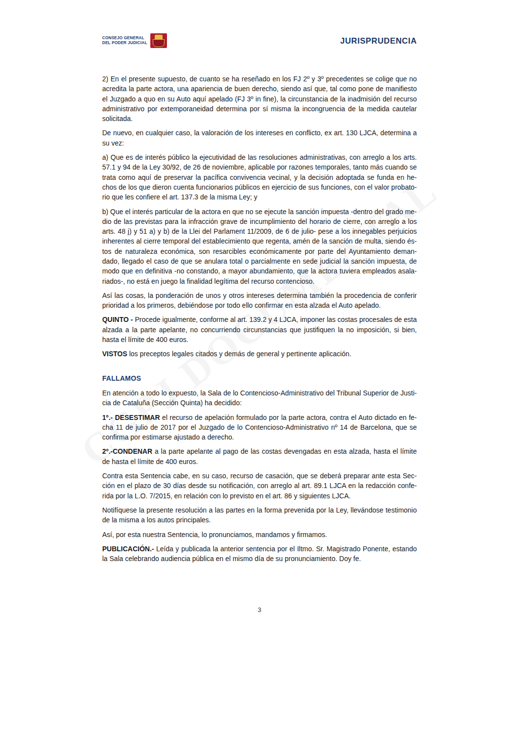CGPJ DOCUMENTAL
CONSEJO GENERAL
DEL PODER JUDICIAL
JURISPRUDENCIA
2) En el presente supuesto, de cuanto se ha reseñado en los FJ 2º y 3º precedentes se colige que no acredita la parte actora, una apariencia de buen derecho, siendo así que, tal como pone de manifiesto el Juzgado a quo en su Auto aquí apelado (FJ 3º in fine), la circunstancia de la inadmisión del recurso administrativo por extemporaneidad determina por sí misma la incongruencia de la medida cautelar solicitada.
De nuevo, en cualquier caso, la valoración de los intereses en conflicto, ex art. 130 LJCA, determina a su vez:
a) Que es de interés público la ejecutividad de las resoluciones administrativas, con arreglo a los arts. 57.1 y 94 de la Ley 30/92, de 26 de noviembre, aplicable por razones temporales, tanto más cuando se trata como aquí de preservar la pacífica convivencia vecinal, y la decisión adoptada se funda en hechos de los que dieron cuenta funcionarios públicos en ejercicio de sus funciones, con el valor probatorio que les confiere el art. 137.3 de la misma Ley; y
b) Que el interés particular de la actora en que no se ejecute la sanción impuesta -dentro del grado medio de las previstas para la infracción grave de incumplimiento del horario de cierre, con arreglo a los arts. 48 j) y 51 a) y b) de la Llei del Parlament 11/2009, de 6 de julio- pese a los innegables perjuicios inherentes al cierre temporal del establecimiento que regenta, amén de la sanción de multa, siendo éstos de naturaleza económica, son resarcibles económicamente por parte del Ayuntamiento demandado, llegado el caso de que se anulara total o parcialmente en sede judicial la sanción impuesta, de modo que en definitiva -no constando, a mayor abundamiento, que la actora tuviera empleados asalariados-, no está en juego la finalidad legítima del recurso contencioso.
Así las cosas, la ponderación de unos y otros intereses determina también la procedencia de conferir prioridad a los primeros, debiéndose por todo ello confirmar en esta alzada el Auto apelado.
QUINTO - Procede igualmente, conforme al art. 139.2 y 4 LJCA, imponer las costas procesales de esta alzada a la parte apelante, no concurriendo circunstancias que justifiquen la no imposición, si bien, hasta el límite de 400 euros.
VISTOS los preceptos legales citados y demás de general y pertinente aplicación.
FALLAMOS
En atención a todo lo expuesto, la Sala de lo Contencioso-Administrativo del Tribunal Superior de Justicia de Cataluña (Sección Quinta) ha decidido:
1º.- DESESTIMAR el recurso de apelación formulado por la parte actora, contra el Auto dictado en fecha 11 de julio de 2017 por el Juzgado de lo Contencioso-Administrativo nº 14 de Barcelona, que se confirma por estimarse ajustado a derecho.
2º.-CONDENAR a la parte apelante al pago de las costas devengadas en esta alzada, hasta el límite de hasta el límite de 400 euros.
Contra esta Sentencia cabe, en su caso, recurso de casación, que se deberá preparar ante esta Sección en el plazo de 30 días desde su notificación, con arreglo al art. 89.1 LJCA en la redacción conferida por la L.O. 7/2015, en relación con lo previsto en el art. 86 y siguientes LJCA.
Notifíquese la presente resolución a las partes en la forma prevenida por la Ley, llevándose testimonio de la misma a los autos principales.
Así, por esta nuestra Sentencia, lo pronunciamos, mandamos y firmamos.
PUBLICACIÓN.- Leída y publicada la anterior sentencia por el Iltmo. Sr. Magistrado Ponente, estando la Sala celebrando audiencia pública en el mismo día de su pronunciamiento. Doy fe.
3